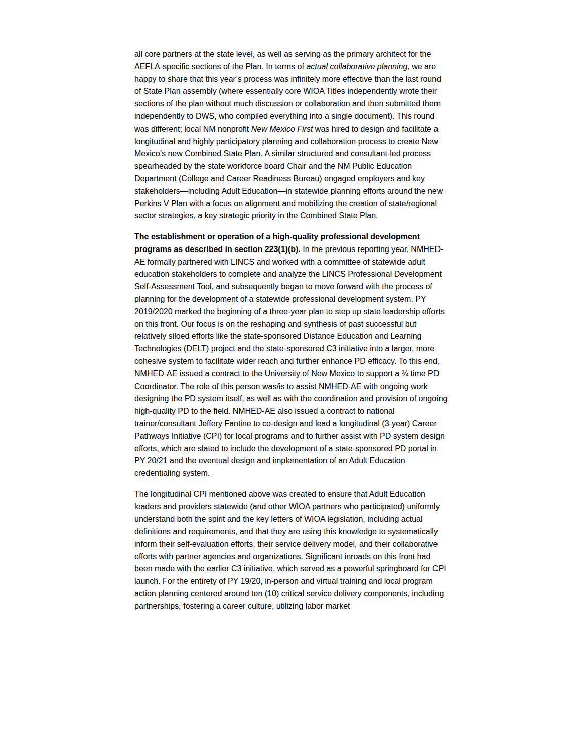all core partners at the state level, as well as serving as the primary architect for the AEFLA-specific sections of the Plan. In terms of actual collaborative planning, we are happy to share that this year’s process was infinitely more effective than the last round of State Plan assembly (where essentially core WIOA Titles independently wrote their sections of the plan without much discussion or collaboration and then submitted them independently to DWS, who compiled everything into a single document). This round was different; local NM nonprofit New Mexico First was hired to design and facilitate a longitudinal and highly participatory planning and collaboration process to create New Mexico’s new Combined State Plan. A similar structured and consultant-led process spearheaded by the state workforce board Chair and the NM Public Education Department (College and Career Readiness Bureau) engaged employers and key stakeholders—including Adult Education—in statewide planning efforts around the new Perkins V Plan with a focus on alignment and mobilizing the creation of state/regional sector strategies, a key strategic priority in the Combined State Plan.
The establishment or operation of a high-quality professional development programs as described in section 223(1)(b). In the previous reporting year, NMHED-AE formally partnered with LINCS and worked with a committee of statewide adult education stakeholders to complete and analyze the LINCS Professional Development Self-Assessment Tool, and subsequently began to move forward with the process of planning for the development of a statewide professional development system. PY 2019/2020 marked the beginning of a three-year plan to step up state leadership efforts on this front. Our focus is on the reshaping and synthesis of past successful but relatively siloed efforts like the state-sponsored Distance Education and Learning Technologies (DELT) project and the state-sponsored C3 initiative into a larger, more cohesive system to facilitate wider reach and further enhance PD efficacy. To this end, NMHED-AE issued a contract to the University of New Mexico to support a ¾ time PD Coordinator. The role of this person was/is to assist NMHED-AE with ongoing work designing the PD system itself, as well as with the coordination and provision of ongoing high-quality PD to the field. NMHED-AE also issued a contract to national trainer/consultant Jeffery Fantine to co-design and lead a longitudinal (3-year) Career Pathways Initiative (CPI) for local programs and to further assist with PD system design efforts, which are slated to include the development of a state-sponsored PD portal in PY 20/21 and the eventual design and implementation of an Adult Education credentialing system.
The longitudinal CPI mentioned above was created to ensure that Adult Education leaders and providers statewide (and other WIOA partners who participated) uniformly understand both the spirit and the key letters of WIOA legislation, including actual definitions and requirements, and that they are using this knowledge to systematically inform their self-evaluation efforts, their service delivery model, and their collaborative efforts with partner agencies and organizations. Significant inroads on this front had been made with the earlier C3 initiative, which served as a powerful springboard for CPI launch. For the entirety of PY 19/20, in-person and virtual training and local program action planning centered around ten (10) critical service delivery components, including partnerships, fostering a career culture, utilizing labor market